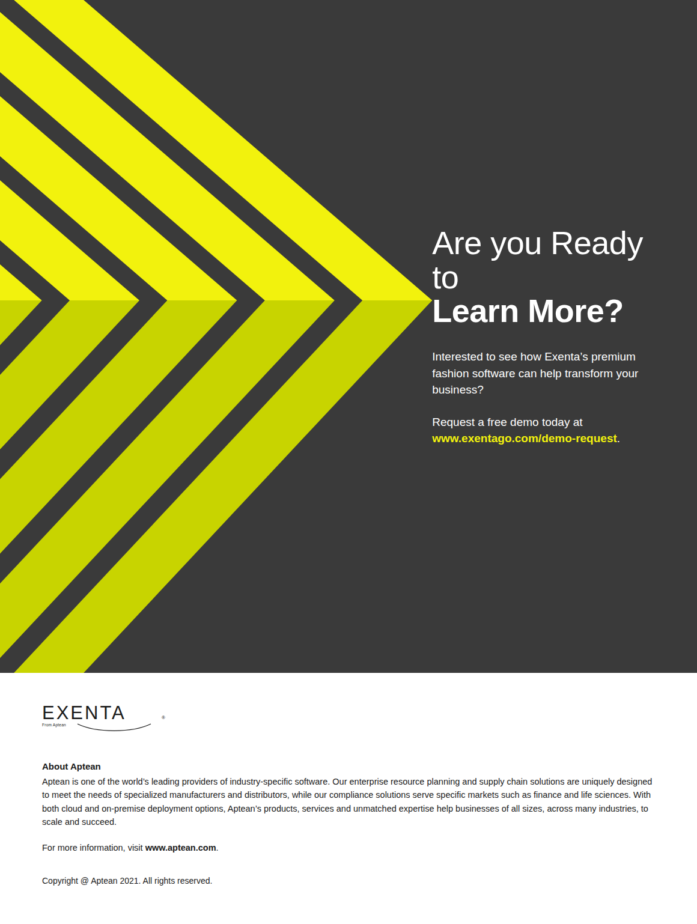Are you Ready to Learn More?
Interested to see how Exenta’s premium fashion software can help transform your business?
Request a free demo today at www.exentago.com/demo-request.
EXENTA From Aptean ®
About Aptean
Aptean is one of the world’s leading providers of industry-specific software. Our enterprise resource planning and supply chain solutions are uniquely designed to meet the needs of specialized manufacturers and distributors, while our compliance solutions serve specific markets such as finance and life sciences. With both cloud and on-premise deployment options, Aptean’s products, services and unmatched expertise help businesses of all sizes, across many industries, to scale and succeed.
For more information, visit www.aptean.com.
Copyright @ Aptean 2021. All rights reserved.